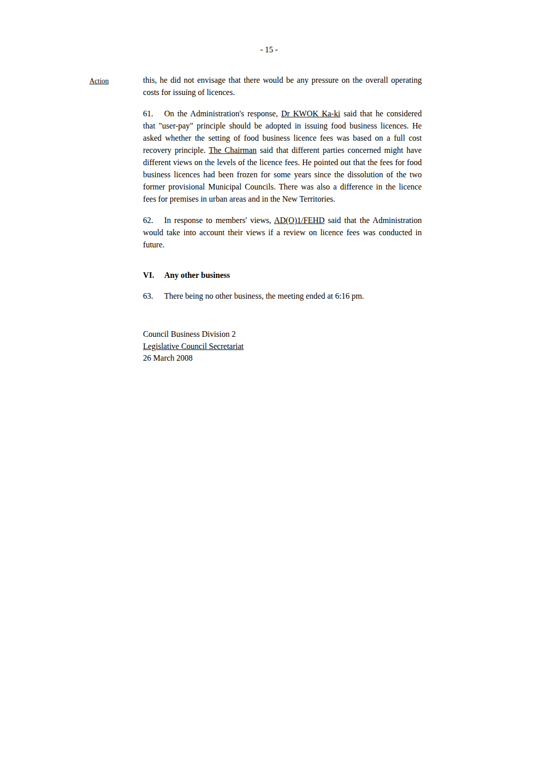- 15 -
Action
this, he did not envisage that there would be any pressure on the overall operating costs for issuing of licences.
61. On the Administration's response, Dr KWOK Ka-ki said that he considered that "user-pay" principle should be adopted in issuing food business licences. He asked whether the setting of food business licence fees was based on a full cost recovery principle. The Chairman said that different parties concerned might have different views on the levels of the licence fees. He pointed out that the fees for food business licences had been frozen for some years since the dissolution of the two former provisional Municipal Councils. There was also a difference in the licence fees for premises in urban areas and in the New Territories.
62. In response to members' views, AD(O)1/FEHD said that the Administration would take into account their views if a review on licence fees was conducted in future.
VI. Any other business
63. There being no other business, the meeting ended at 6:16 pm.
Council Business Division 2
Legislative Council Secretariat
26 March 2008